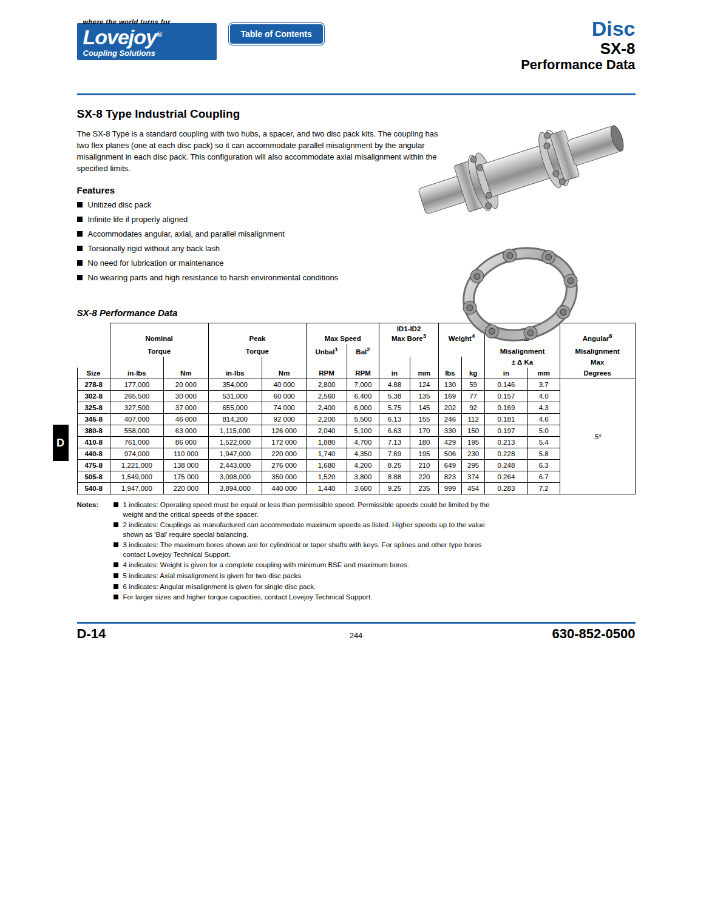where the world turns for
Lovejoy®
Coupling Solutions
Table of Contents
Disc
SX-8
Performance Data
SX-8 Type Industrial Coupling
The SX-8 Type is a standard coupling with two hubs, a spacer, and two disc pack kits. The coupling has two flex planes (one at each disc pack) so it can accommodate parallel misalignment by the angular misalignment in each disc pack. This configuration will also accommodate axial misalignment within the specified limits.
Features
Unitized disc pack
Infinite life if properly aligned
Accommodates angular, axial, and parallel misalignment
Torsionally rigid without any back lash
No need for lubrication or maintenance
No wearing parts and high resistance to harsh environmental conditions
SX-8 Performance Data
| | Nominal | Peak | Max Speed | ID1-ID2 Max Bore 3 | Weight 4 | Axial 5 | Angular 6 |
| --- | --- | --- | --- | --- | --- | --- | --- |
| Torque | Torque | Unbal 1 | Bal 2 | | | Misalignment | Misalignment |
| | | | | | | | | | | | ± Δ Ka | Max |
| Size | in-lbs | Nm | in-lbs | Nm | RPM | RPM | in | mm | lbs | kg | in | mm | Degrees |
| 278-8 | 177,000 | 20 000 | 354,000 | 40 000 | 2,800 | 7,000 | 4.88 | 124 | 130 | 59 | 0.146 | 3.7 | .5° |
| 302-8 | 265,500 | 30 000 | 531,000 | 60 000 | 2,560 | 6,400 | 5.38 | 135 | 169 | 77 | 0.157 | 4.0 |
| 325-8 | 327,500 | 37 000 | 655,000 | 74 000 | 2,400 | 6,000 | 5.75 | 145 | 202 | 92 | 0.169 | 4.3 |
| 345-8 | 407,000 | 46 000 | 814,200 | 92 000 | 2,200 | 5,500 | 6.13 | 155 | 246 | 112 | 0.181 | 4.6 |
| 380-8 | 558,000 | 63 000 | 1,115,000 | 126 000 | 2,040 | 5,100 | 6.63 | 170 | 330 | 150 | 0.197 | 5.0 |
| 410-8 | 761,000 | 86 000 | 1,522,000 | 172 000 | 1,880 | 4,700 | 7.13 | 180 | 429 | 195 | 0.213 | 5.4 |
| 440-8 | 974,000 | 110 000 | 1,947,000 | 220 000 | 1,740 | 4,350 | 7.69 | 195 | 506 | 230 | 0.228 | 5.8 |
| 475-8 | 1,221,000 | 138 000 | 2,443,000 | 276 000 | 1,680 | 4,200 | 8.25 | 210 | 649 | 295 | 0.248 | 6.3 |
| 505-8 | 1,549,000 | 175 000 | 3,098,000 | 350 000 | 1,520 | 3,800 | 8.88 | 220 | 823 | 374 | 0.264 | 6.7 |
| 540-8 | 1,947,000 | 220 000 | 3,894,000 | 440 000 | 1,440 | 3,600 | 9.25 | 235 | 999 | 454 | 0.283 | 7.2 |
Notes:
1 indicates: Operating speed must be equal or less than permissible speed. Permissible speeds could be limited by the weight and the critical speeds of the spacer.
2 indicates: Couplings as manufactured can accommodate maximum speeds as listed. Higher speeds up to the value shown as 'Bal' require special balancing.
3 indicates: The maximum bores shown are for cylindrical or taper shafts with keys. For splines and other type bores contact Lovejoy Technical Support.
4 indicates: Weight is given for a complete coupling with minimum BSE and maximum bores.
5 indicates: Axial misalignment is given for two disc packs.
6 indicates: Angular misalignment is given for single disc pack.
For larger sizes and higher torque capacities, contact Lovejoy Technical Support.
D
D-14
244
630-852-0500